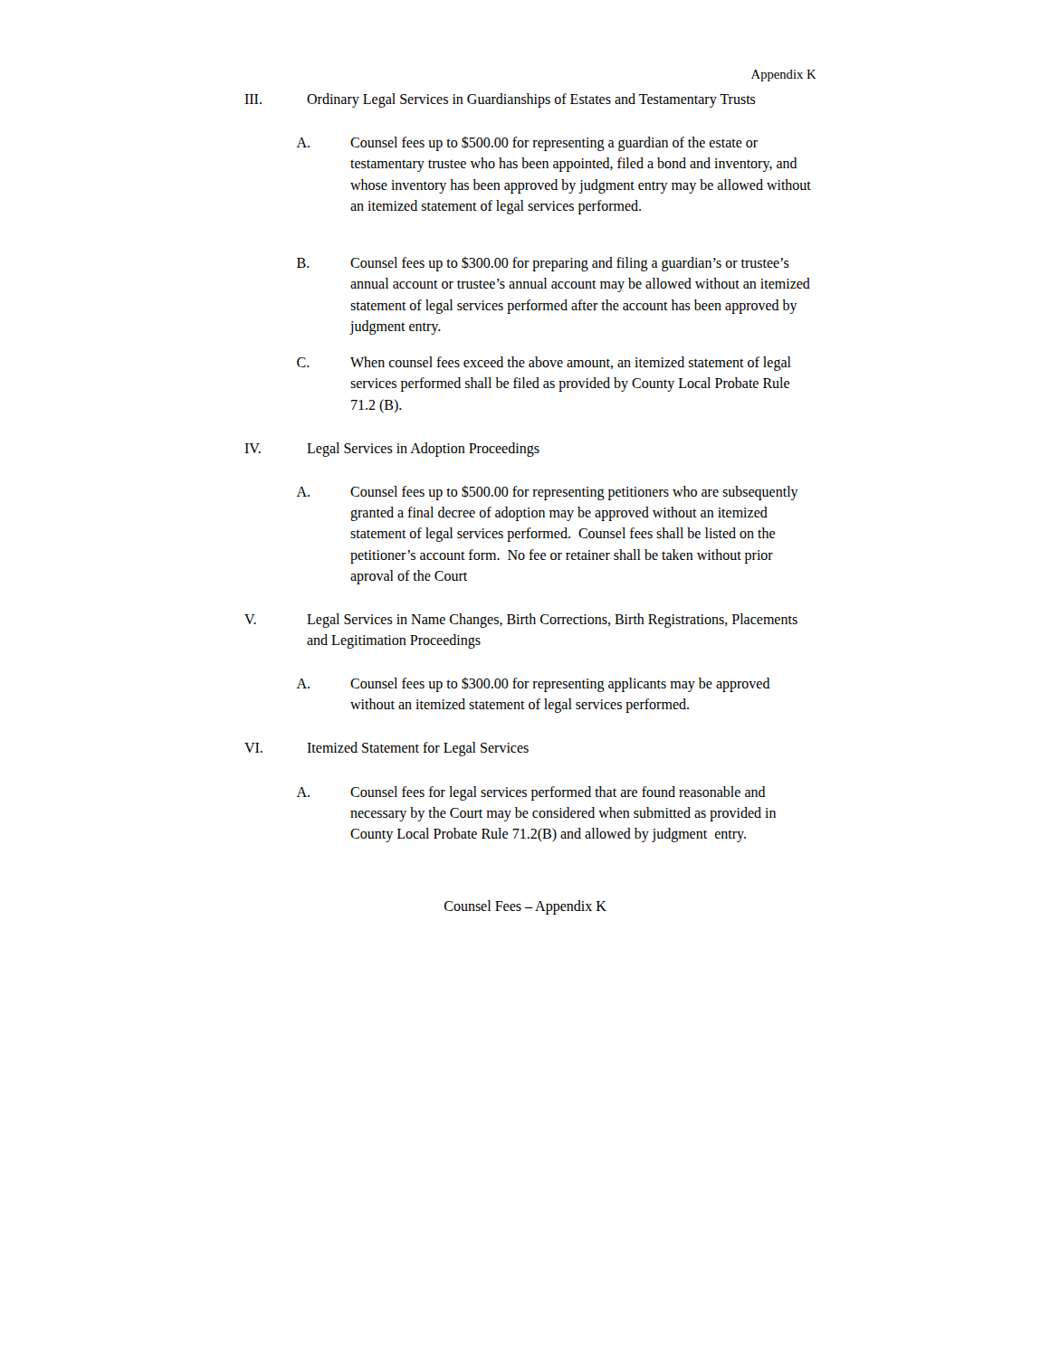Appendix K
| III. | Ordinary Legal Services in Guardianships of Estates and Testamentary Trusts |
| A. | Counsel fees up to $500.00 for representing a guardian of the estate or testamentary trustee who has been appointed, filed a bond and inventory, and whose inventory has been approved by judgment entry may be allowed without an itemized statement of legal services performed. |
| B. | Counsel fees up to $300.00 for preparing and filing a guardian’s or trustee’s annual account or trustee’s annual account may be allowed without an itemized statement of legal services performed after the account has been approved by judgment entry. |
| C. | When counsel fees exceed the above amount, an itemized statement of legal services performed shall be filed as provided by County Local Probate Rule 71.2 (B). |
| IV. | Legal Services in Adoption Proceedings |
| A. | Counsel fees up to $500.00 for representing petitioners who are subsequently granted a final decree of adoption may be approved without an itemized statement of legal services performed. Counsel fees shall be listed on the petitioner’s account form. No fee or retainer shall be taken without prior aproval of the Court |
| V. | Legal Services in Name Changes, Birth Corrections, Birth Registrations, Placements and Legitimation Proceedings |
| A. | Counsel fees up to $300.00 for representing applicants may be approved without an itemized statement of legal services performed. |
| VI. | Itemized Statement for Legal Services |
| A. | Counsel fees for legal services performed that are found reasonable and necessary by the Court may be considered when submitted as provided in County Local Probate Rule 71.2(B) and allowed by judgment entry. |
Counsel Fees – Appendix K